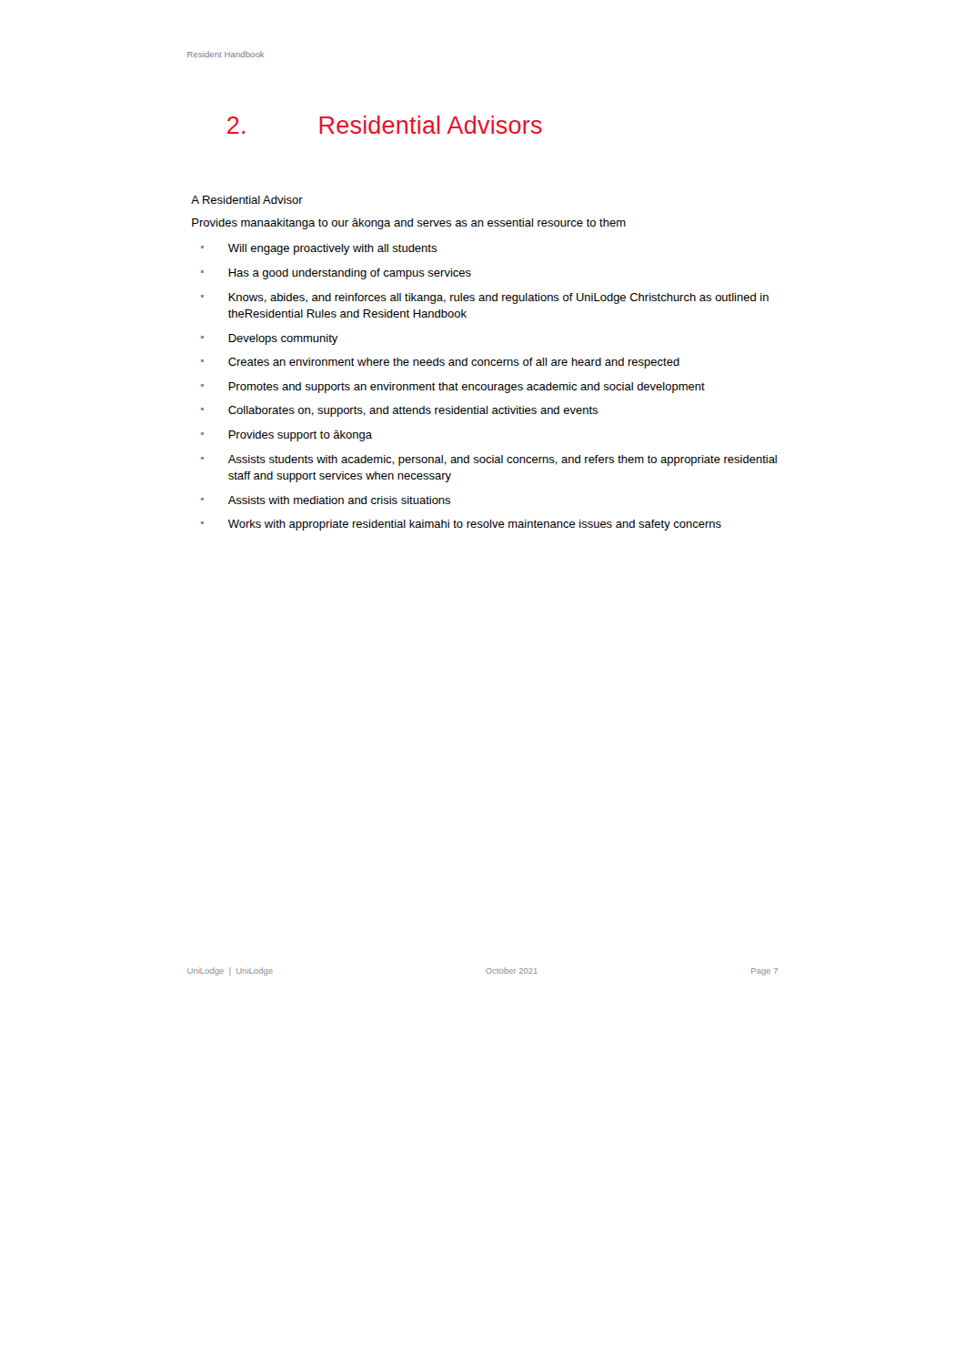Resident Handbook
2. Residential Advisors
A Residential Advisor
Provides manaakitanga to our ākonga and serves as an essential resource to them
Will engage proactively with all students
Has a good understanding of campus services
Knows, abides, and reinforces all tikanga, rules and regulations of UniLodge Christchurch as outlined in theResidential Rules and Resident Handbook
Develops community
Creates an environment where the needs and concerns of all are heard and respected
Promotes and supports an environment that encourages academic and social development
Collaborates on, supports, and attends residential activities and events
Provides support to ākonga
Assists students with academic, personal, and social concerns, and refers them to appropriate residential staff and support services when necessary
Assists with mediation and crisis situations
Works with appropriate residential kaimahi to resolve maintenance issues and safety concerns
UniLodge | UniLodge
October 2021
Page 7